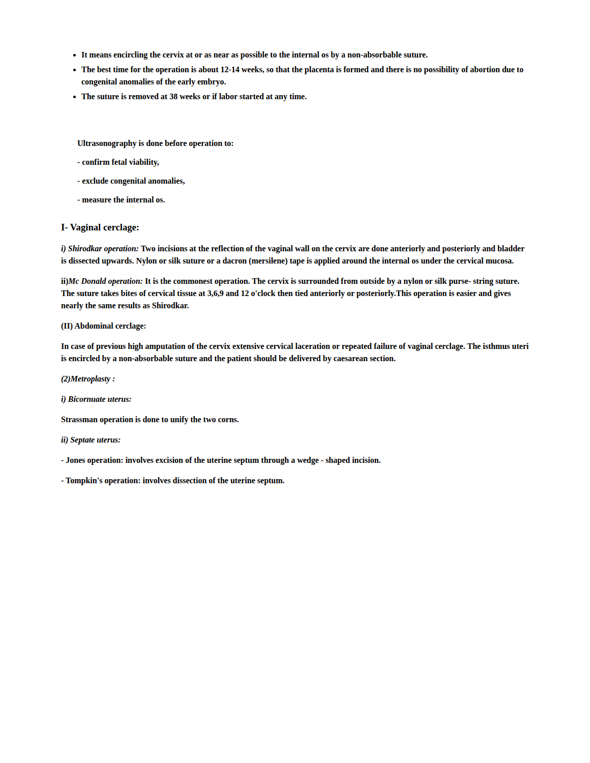It means encircling the cervix at or as near as possible to the internal os by a non-absorbable suture.
The best time for the operation is about 12-14 weeks, so that the placenta is formed and there is no possibility of abortion due to congenital anomalies of the early embryo.
The suture is removed at 38 weeks or if labor started at any time.
Ultrasonography is done before operation to:
- confirm fetal viability,
- exclude congenital anomalies,
- measure the internal os.
I- Vaginal cerclage:
i) Shirodkar operation: Two incisions at the reflection of the vaginal wall on the cervix are done anteriorly and posteriorly and bladder is dissected upwards. Nylon or silk suture or a dacron (mersilene) tape is applied around the internal os under the cervical mucosa.
ii)Mc Donald operation: It is the commonest operation. The cervix is surrounded from outside by a nylon or silk purse- string suture. The suture takes bites of cervical tissue at 3,6,9 and 12 o'clock then tied anteriorly or posteriorly.This operation is easier and gives nearly the same results as Shirodkar.
(II) Abdominal cerclage:
In case of previous high amputation of the cervix extensive cervical laceration or repeated failure of vaginal cerclage. The isthmus uteri is encircled by a non-absorbable suture and the patient should be delivered by caesarean section.
(2)Metroplasty :
i) Bicornuate uterus:
Strassman operation is done to unify the two corns.
ii) Septate uterus:
- Jones operation: involves excision of the uterine septum through a wedge - shaped incision.
- Tompkin's operation: involves dissection of the uterine septum.